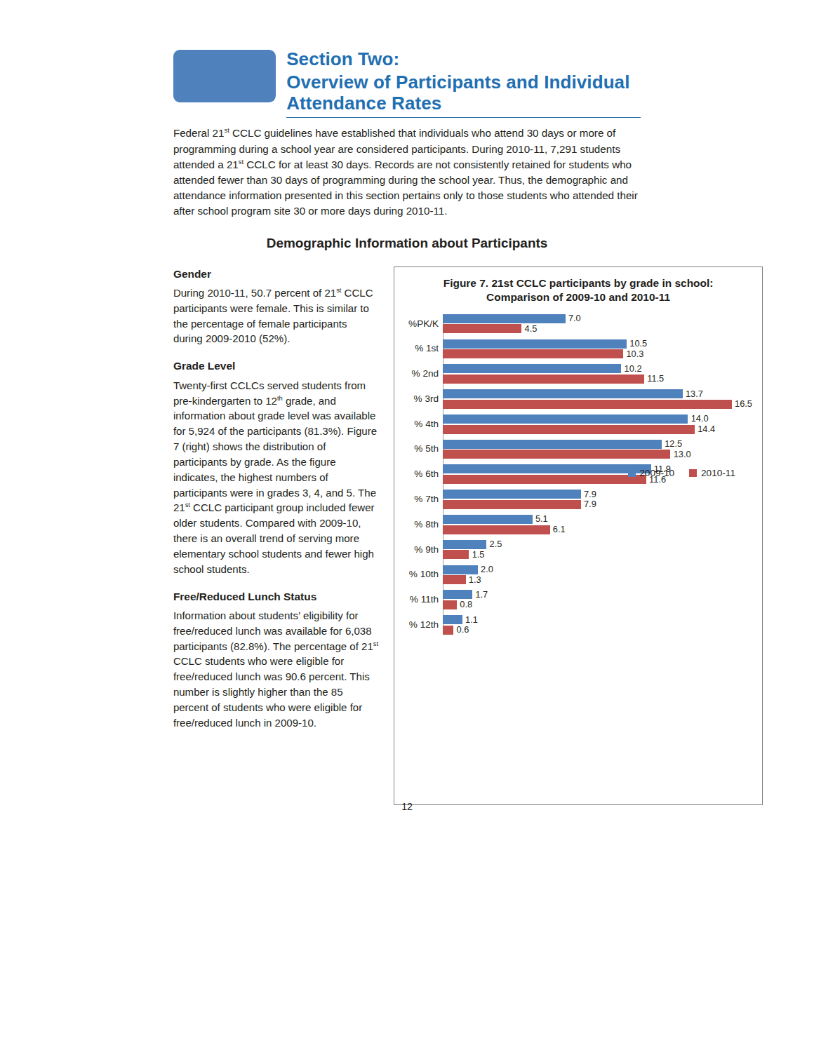Section Two:
Overview of Participants and Individual Attendance Rates
Federal 21st CCLC guidelines have established that individuals who attend 30 days or more of programming during a school year are considered participants. During 2010-11, 7,291 students attended a 21st CCLC for at least 30 days. Records are not consistently retained for students who attended fewer than 30 days of programming during the school year. Thus, the demographic and attendance information presented in this section pertains only to those students who attended their after school program site 30 or more days during 2010-11.
Demographic Information about Participants
Gender
During 2010-11, 50.7 percent of 21st CCLC participants were female. This is similar to the percentage of female participants during 2009-2010 (52%).
Grade Level
Twenty-first CCLCs served students from pre-kindergarten to 12th grade, and information about grade level was available for 5,924 of the participants (81.3%). Figure 7 (right) shows the distribution of participants by grade. As the figure indicates, the highest numbers of participants were in grades 3, 4, and 5. The 21st CCLC participant group included fewer older students. Compared with 2009-10, there is an overall trend of serving more elementary school students and fewer high school students.
Free/Reduced Lunch Status
Information about students’ eligibility for free/reduced lunch was available for 6,038 participants (82.8%). The percentage of 21st CCLC students who were eligible for free/reduced lunch was 90.6 percent. This number is slightly higher than the 85 percent of students who were eligible for free/reduced lunch in 2009-10.
Figure 7. 21st CCLC participants by grade in school:
Comparison of 2009-10 and 2010-11
%PK/K
7.0
4.5
% 1st
10.5
10.3
% 2nd
10.2
11.5
% 3rd
13.7
16.5
% 4th
14.0
14.4
% 5th
12.5
13.0
% 6th
11.9
11.6
% 7th
7.9
7.9
% 8th
5.1
6.1
% 9th
2.5
1.5
% 10th
2.0
1.3
% 11th
1.7
0.8
% 12th
1.1
0.6
2009-10 2010-11
12